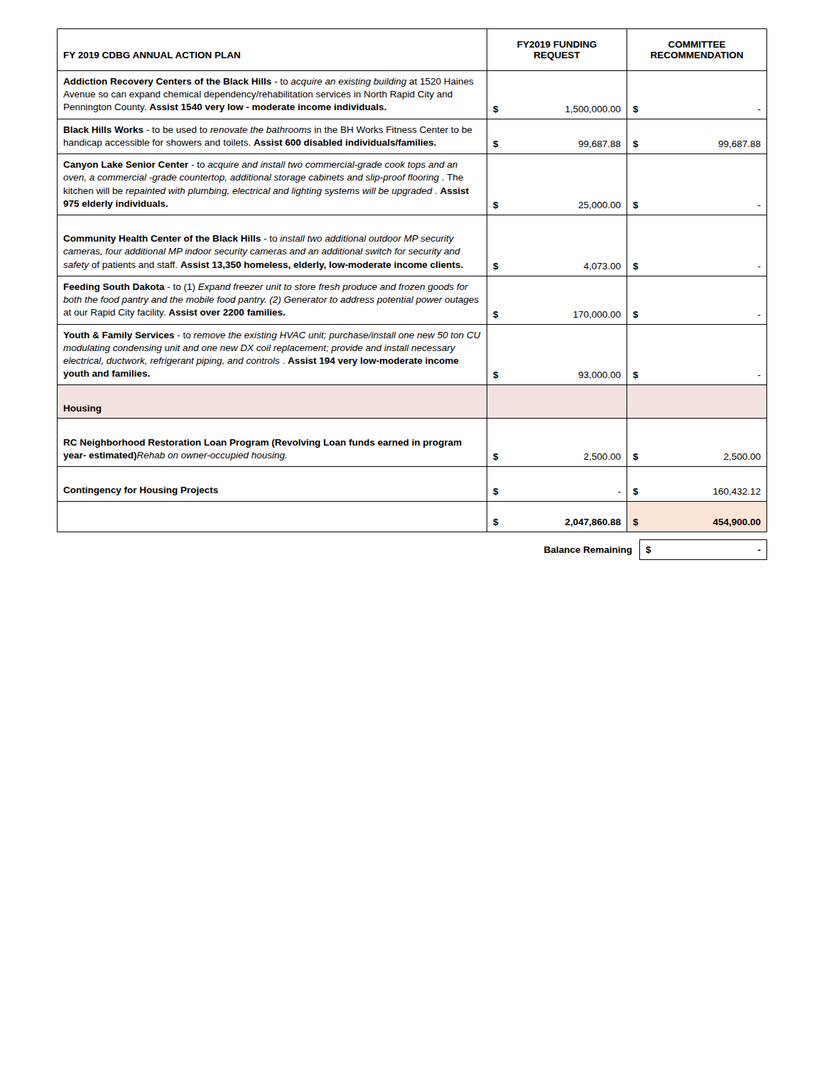| FY 2019 CDBG ANNUAL ACTION PLAN | FY2019 FUNDING REQUEST | COMMITTEE RECOMMENDATION |
| --- | --- | --- |
| Addiction Recovery Centers of the Black Hills - to acquire an existing building at 1520 Haines Avenue so can expand chemical dependency/rehabilitation services in North Rapid City and Pennington County. Assist 1540 very low - moderate income individuals. | $ 1,500,000.00 | $ - |
| Black Hills Works - to be used to renovate the bathrooms in the BH Works Fitness Center to be handicap accessible for showers and toilets. Assist 600 disabled individuals/families. | $ 99,687.88 | $ 99,687.88 |
| Canyon Lake Senior Center - to acquire and install two commercial-grade cook tops and an oven, a commercial -grade countertop, additional storage cabinets and slip-proof flooring . The kitchen will be repainted with plumbing, electrical and lighting systems will be upgraded . Assist 975 elderly individuals. | $ 25,000.00 | $ - |
| Community Health Center of the Black Hills - to install two additional outdoor MP security cameras, four additional MP indoor security cameras and an additional switch for security and safety of patients and staff. Assist 13,350 homeless, elderly, low-moderate income clients. | $ 4,073.00 | $ - |
| Feeding South Dakota - to (1) Expand freezer unit to store fresh produce and frozen goods for both the food pantry and the mobile food pantry. (2) Generator to address potential power outages at our Rapid City facility. Assist over 2200 families. | $ 170,000.00 | $ - |
| Youth & Family Services - to remove the existing HVAC unit; purchase/install one new 50 ton CU modulating condensing unit and one new DX coil replacement; provide and install necessary electrical, ductwork, refrigerant piping, and controls . Assist 194 very low-moderate income youth and families. | $ 93,000.00 | $ - |
| Housing | | |
| RC Neighborhood Restoration Loan Program (Revolving Loan funds earned in program year- estimated) Rehab on owner-occupied housing. | $ 2,500.00 | $ 2,500.00 |
| Contingency for Housing Projects | $ - | $ 160,432.12 |
| | $ 2,047,860.88 | $ 454,900.00 |
Balance Remaining
$-